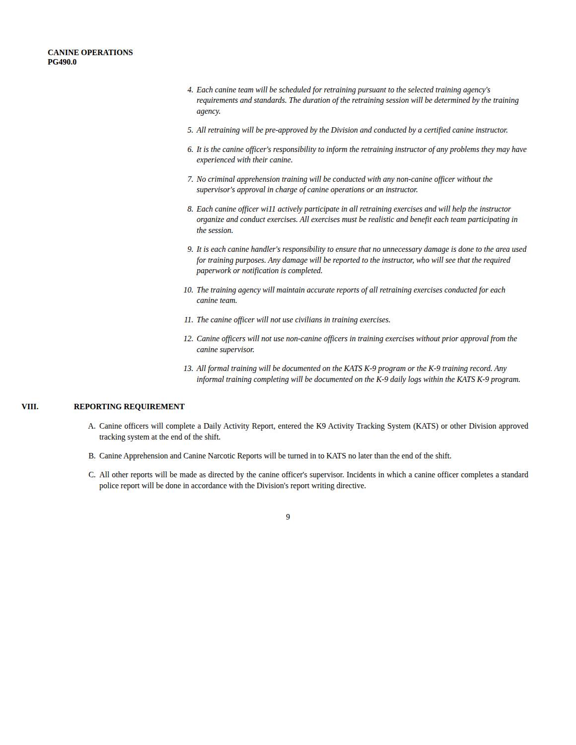CANINE OPERATIONS
PG490.0
Each canine team will be scheduled for retraining pursuant to the selected training agency's requirements and standards. The duration of the retraining session will be determined by the training agency.
All retraining will be pre-approved by the Division and conducted by a certified canine instructor.
It is the canine officer's responsibility to inform the retraining instructor of any problems they may have experienced with their canine.
No criminal apprehension training will be conducted with any non-canine officer without the supervisor's approval in charge of canine operations or an instructor.
Each canine officer wi11 actively participate in all retraining exercises and will help the instructor organize and conduct exercises. All exercises must be realistic and benefit each team participating in the session.
It is each canine handler's responsibility to ensure that no unnecessary damage is done to the area used for training purposes. Any damage will be reported to the instructor, who will see that the required paperwork or notification is completed.
The training agency will maintain accurate reports of all retraining exercises conducted for each canine team.
The canine officer will not use civilians in training exercises.
Canine officers will not use non-canine officers in training exercises without prior approval from the canine supervisor.
All formal training will be documented on the KATS K-9 program or the K-9 training record. Any informal training completing will be documented on the K-9 daily logs within the KATS K-9 program.
VIII. REPORTING REQUIREMENT
Canine officers will complete a Daily Activity Report, entered the K9 Activity Tracking System (KATS) or other Division approved tracking system at the end of the shift.
Canine Apprehension and Canine Narcotic Reports will be turned in to KATS no later than the end of the shift.
All other reports will be made as directed by the canine officer's supervisor. Incidents in which a canine officer completes a standard police report will be done in accordance with the Division's report writing directive.
9